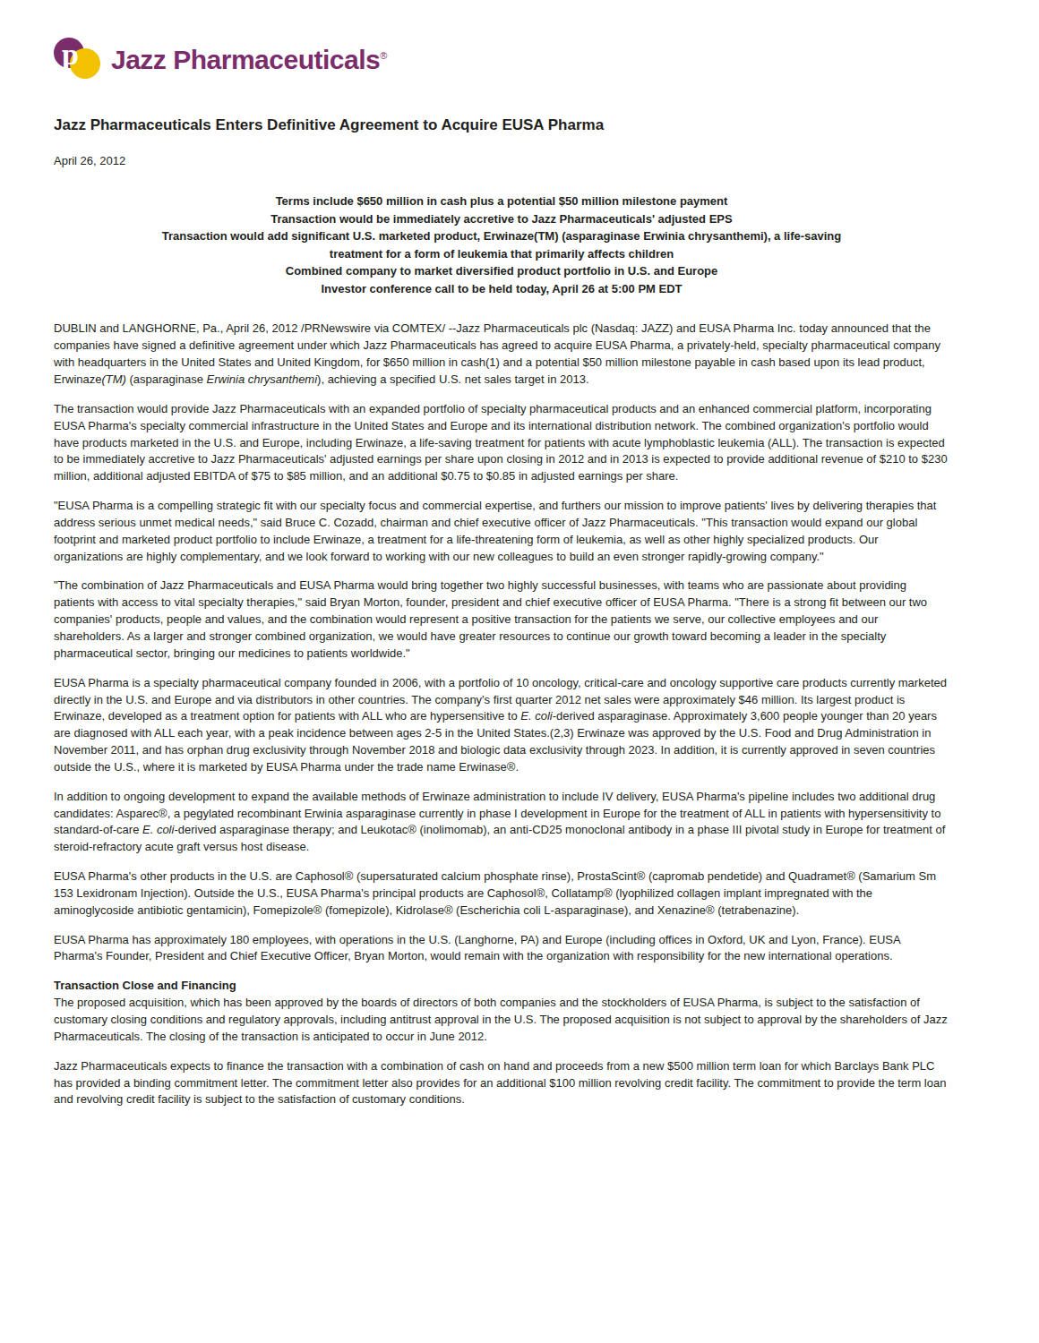p
Jazz Pharmaceuticals®
Jazz Pharmaceuticals Enters Definitive Agreement to Acquire EUSA Pharma
April 26, 2012
Terms include $650 million in cash plus a potential $50 million milestone payment
Transaction would be immediately accretive to Jazz Pharmaceuticals' adjusted EPS
Transaction would add significant U.S. marketed product, Erwinaze(TM) (asparaginase Erwinia chrysanthemi), a life-saving treatment for a form of leukemia that primarily affects children
Combined company to market diversified product portfolio in U.S. and Europe
Investor conference call to be held today, April 26 at 5:00 PM EDT
DUBLIN and LANGHORNE, Pa., April 26, 2012 /PRNewswire via COMTEX/ --Jazz Pharmaceuticals plc (Nasdaq: JAZZ) and EUSA Pharma Inc. today announced that the companies have signed a definitive agreement under which Jazz Pharmaceuticals has agreed to acquire EUSA Pharma, a privately-held, specialty pharmaceutical company with headquarters in the United States and United Kingdom, for $650 million in cash(1) and a potential $50 million milestone payable in cash based upon its lead product, Erwinaze(TM) (asparaginase Erwinia chrysanthemi), achieving a specified U.S. net sales target in 2013.
The transaction would provide Jazz Pharmaceuticals with an expanded portfolio of specialty pharmaceutical products and an enhanced commercial platform, incorporating EUSA Pharma's specialty commercial infrastructure in the United States and Europe and its international distribution network. The combined organization's portfolio would have products marketed in the U.S. and Europe, including Erwinaze, a life-saving treatment for patients with acute lymphoblastic leukemia (ALL). The transaction is expected to be immediately accretive to Jazz Pharmaceuticals' adjusted earnings per share upon closing in 2012 and in 2013 is expected to provide additional revenue of $210 to $230 million, additional adjusted EBITDA of $75 to $85 million, and an additional $0.75 to $0.85 in adjusted earnings per share.
"EUSA Pharma is a compelling strategic fit with our specialty focus and commercial expertise, and furthers our mission to improve patients' lives by delivering therapies that address serious unmet medical needs," said Bruce C. Cozadd, chairman and chief executive officer of Jazz Pharmaceuticals. "This transaction would expand our global footprint and marketed product portfolio to include Erwinaze, a treatment for a life-threatening form of leukemia, as well as other highly specialized products. Our organizations are highly complementary, and we look forward to working with our new colleagues to build an even stronger rapidly-growing company."
"The combination of Jazz Pharmaceuticals and EUSA Pharma would bring together two highly successful businesses, with teams who are passionate about providing patients with access to vital specialty therapies," said Bryan Morton, founder, president and chief executive officer of EUSA Pharma. "There is a strong fit between our two companies' products, people and values, and the combination would represent a positive transaction for the patients we serve, our collective employees and our shareholders. As a larger and stronger combined organization, we would have greater resources to continue our growth toward becoming a leader in the specialty pharmaceutical sector, bringing our medicines to patients worldwide."
EUSA Pharma is a specialty pharmaceutical company founded in 2006, with a portfolio of 10 oncology, critical-care and oncology supportive care products currently marketed directly in the U.S. and Europe and via distributors in other countries. The company's first quarter 2012 net sales were approximately $46 million. Its largest product is Erwinaze, developed as a treatment option for patients with ALL who are hypersensitive to E. coli-derived asparaginase. Approximately 3,600 people younger than 20 years are diagnosed with ALL each year, with a peak incidence between ages 2-5 in the United States.(2,3) Erwinaze was approved by the U.S. Food and Drug Administration in November 2011, and has orphan drug exclusivity through November 2018 and biologic data exclusivity through 2023. In addition, it is currently approved in seven countries outside the U.S., where it is marketed by EUSA Pharma under the trade name Erwinase®.
In addition to ongoing development to expand the available methods of Erwinaze administration to include IV delivery, EUSA Pharma's pipeline includes two additional drug candidates: Asparec®, a pegylated recombinant Erwinia asparaginase currently in phase I development in Europe for the treatment of ALL in patients with hypersensitivity to standard-of-care E. coli-derived asparaginase therapy; and Leukotac® (inolimomab), an anti-CD25 monoclonal antibody in a phase III pivotal study in Europe for treatment of steroid-refractory acute graft versus host disease.
EUSA Pharma's other products in the U.S. are Caphosol® (supersaturated calcium phosphate rinse), ProstaScint® (capromab pendetide) and Quadramet® (Samarium Sm 153 Lexidronam Injection). Outside the U.S., EUSA Pharma's principal products are Caphosol®, Collatamp® (lyophilized collagen implant impregnated with the aminoglycoside antibiotic gentamicin), Fomepizole® (fomepizole), Kidrolase® (Escherichia coli L-asparaginase), and Xenazine® (tetrabenazine).
EUSA Pharma has approximately 180 employees, with operations in the U.S. (Langhorne, PA) and Europe (including offices in Oxford, UK and Lyon, France). EUSA Pharma's Founder, President and Chief Executive Officer, Bryan Morton, would remain with the organization with responsibility for the new international operations.
Transaction Close and Financing
The proposed acquisition, which has been approved by the boards of directors of both companies and the stockholders of EUSA Pharma, is subject to the satisfaction of customary closing conditions and regulatory approvals, including antitrust approval in the U.S. The proposed acquisition is not subject to approval by the shareholders of Jazz Pharmaceuticals. The closing of the transaction is anticipated to occur in June 2012.
Jazz Pharmaceuticals expects to finance the transaction with a combination of cash on hand and proceeds from a new $500 million term loan for which Barclays Bank PLC has provided a binding commitment letter. The commitment letter also provides for an additional $100 million revolving credit facility. The commitment to provide the term loan and revolving credit facility is subject to the satisfaction of customary conditions.